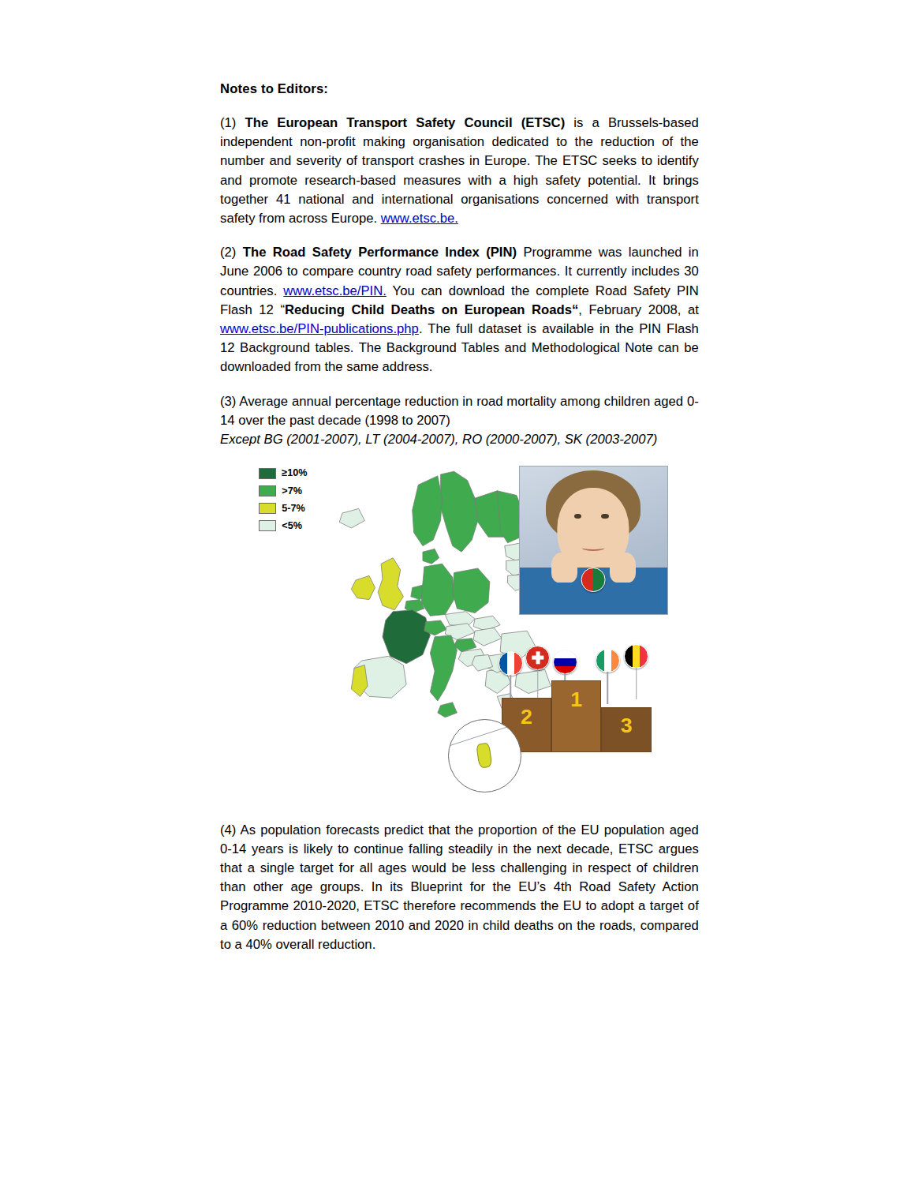Notes to Editors:
(1) The European Transport Safety Council (ETSC) is a Brussels-based independent non-profit making organisation dedicated to the reduction of the number and severity of transport crashes in Europe. The ETSC seeks to identify and promote research-based measures with a high safety potential. It brings together 41 national and international organisations concerned with transport safety from across Europe. www.etsc.be.
(2) The Road Safety Performance Index (PIN) Programme was launched in June 2006 to compare country road safety performances. It currently includes 30 countries. www.etsc.be/PIN. You can download the complete Road Safety PIN Flash 12 “Reducing Child Deaths on European Roads“, February 2008, at www.etsc.be/PIN-publications.php. The full dataset is available in the PIN Flash 12 Background tables. The Background Tables and Methodological Note can be downloaded from the same address.
(3) Average annual percentage reduction in road mortality among children aged 0-14 over the past decade (1998 to 2007)
Except BG (2001-2007), LT (2004-2007), RO (2000-2007), SK (2003-2007)
≥10%
>7%
5-7%
<5%
2
1
3
(4) As population forecasts predict that the proportion of the EU population aged 0-14 years is likely to continue falling steadily in the next decade, ETSC argues that a single target for all ages would be less challenging in respect of children than other age groups. In its Blueprint for the EU’s 4th Road Safety Action Programme 2010-2020, ETSC therefore recommends the EU to adopt a target of a 60% reduction between 2010 and 2020 in child deaths on the roads, compared to a 40% overall reduction.